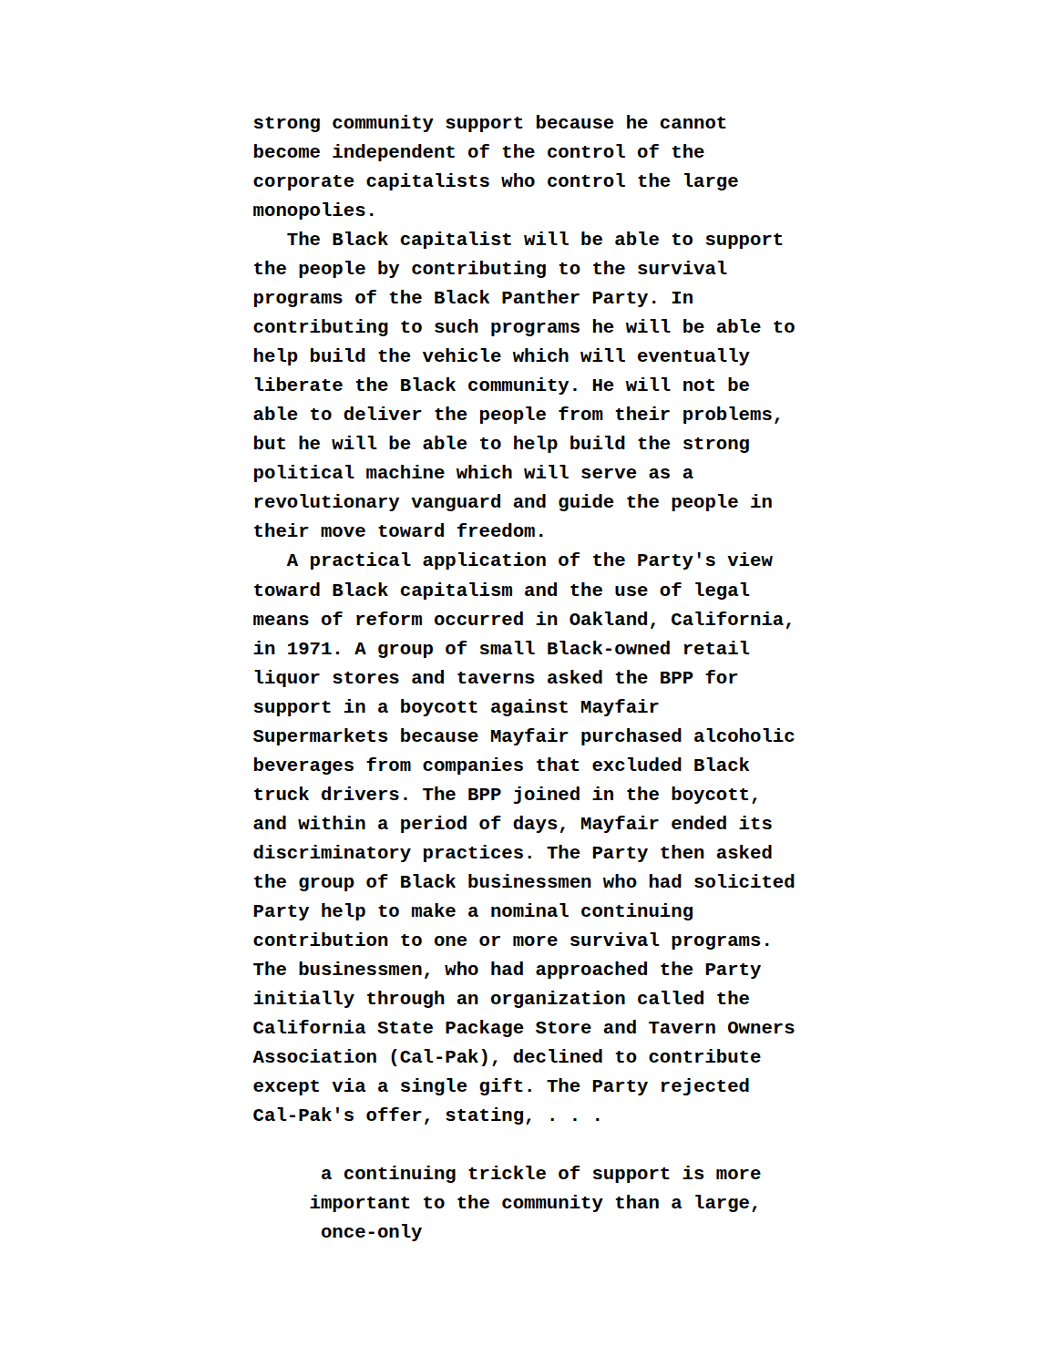strong community support because he cannot become independent of the control of the corporate capitalists who control the large monopolies.
The Black capitalist will be able to support the people by contributing to the survival programs of the Black Panther Party. In contributing to such programs he will be able to help build the vehicle which will eventually liberate the Black community. He will not be able to deliver the people from their problems, but he will be able to help build the strong political machine which will serve as a revolutionary vanguard and guide the people in their move toward freedom.
A practical application of the Party's view toward Black capitalism and the use of legal means of reform occurred in Oakland, California, in 1971. A group of small Black-owned retail liquor stores and taverns asked the BPP for support in a boycott against Mayfair Supermarkets because Mayfair purchased alcoholic beverages from companies that excluded Black truck drivers. The BPP joined in the boycott, and within a period of days, Mayfair ended its discriminatory practices. The Party then asked the group of Black businessmen who had solicited Party help to make a nominal continuing contribution to one or more survival programs. The businessmen, who had approached the Party initially through an organization called the California State Package Store and Tavern Owners Association (Cal-Pak), declined to contribute except via a single gift. The Party rejected Cal-Pak's offer, stating, . . .
a continuing trickle of support is more
important to the community than a large, once-only